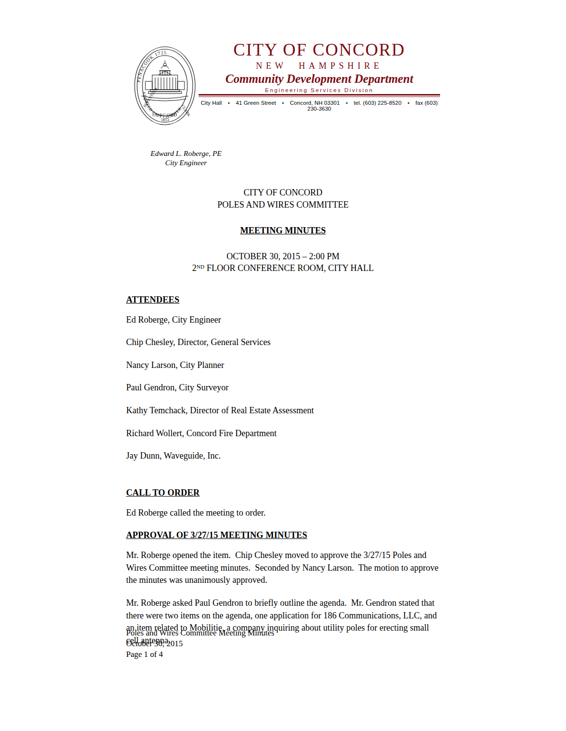PENACOOK 1725 ADOPTED CITY CHARTER CONCORD 1853 SEVENTEEN CLARK
CITY OF CONCORD
NEW HAMPSHIRE
Community Development Department
Engineering Services Division
City Hall • 41 Green Street • Concord, NH 03301 • tel. (603) 225-8520 • fax (603) 230-3630
Edward L. Roberge, PE
City Engineer
CITY OF CONCORD
POLES AND WIRES COMMITTEE
MEETING MINUTES
OCTOBER 30, 2015 – 2:00 PM
2ND FLOOR CONFERENCE ROOM, CITY HALL
ATTENDEES
Ed Roberge, City Engineer
Chip Chesley, Director, General Services
Nancy Larson, City Planner
Paul Gendron, City Surveyor
Kathy Temchack, Director of Real Estate Assessment
Richard Wollert, Concord Fire Department
Jay Dunn, Waveguide, Inc.
CALL TO ORDER
Ed Roberge called the meeting to order.
APPROVAL OF 3/27/15 MEETING MINUTES
Mr. Roberge opened the item. Chip Chesley moved to approve the 3/27/15 Poles and Wires Committee meeting minutes. Seconded by Nancy Larson. The motion to approve the minutes was unanimously approved.
Mr. Roberge asked Paul Gendron to briefly outline the agenda. Mr. Gendron stated that there were two items on the agenda, one application for 186 Communications, LLC, and an item related to Mobilitie, a company inquiring about utility poles for erecting small cell antenna.
Poles and Wires Committee Meeting Minutes
October 30, 2015
Page 1 of 4